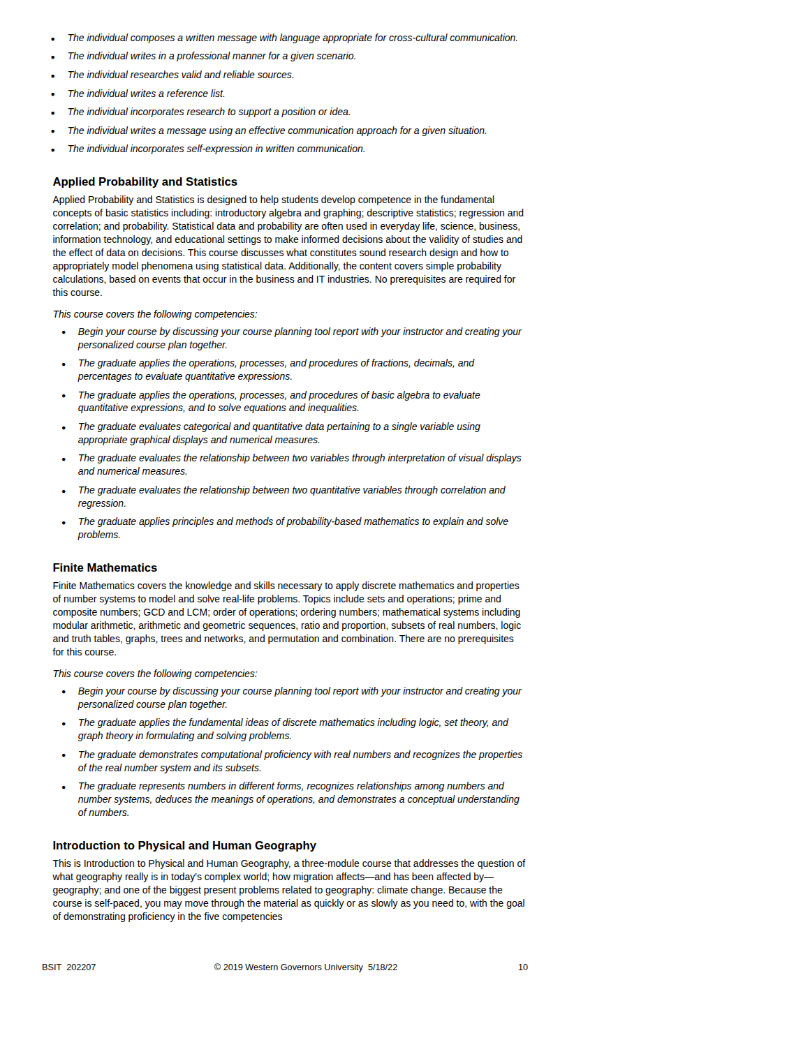The individual composes a written message with language appropriate for cross-cultural communication.
The individual writes in a professional manner for a given scenario.
The individual researches valid and reliable sources.
The individual writes a reference list.
The individual incorporates research to support a position or idea.
The individual writes a message using an effective communication approach for a given situation.
The individual incorporates self-expression in written communication.
Applied Probability and Statistics
Applied Probability and Statistics is designed to help students develop competence in the fundamental concepts of basic statistics including: introductory algebra and graphing; descriptive statistics; regression and correlation; and probability. Statistical data and probability are often used in everyday life, science, business, information technology, and educational settings to make informed decisions about the validity of studies and the effect of data on decisions. This course discusses what constitutes sound research design and how to appropriately model phenomena using statistical data. Additionally, the content covers simple probability calculations, based on events that occur in the business and IT industries. No prerequisites are required for this course.
This course covers the following competencies:
Begin your course by discussing your course planning tool report with your instructor and creating your personalized course plan together.
The graduate applies the operations, processes, and procedures of fractions, decimals, and percentages to evaluate quantitative expressions.
The graduate applies the operations, processes, and procedures of basic algebra to evaluate quantitative expressions, and to solve equations and inequalities.
The graduate evaluates categorical and quantitative data pertaining to a single variable using appropriate graphical displays and numerical measures.
The graduate evaluates the relationship between two variables through interpretation of visual displays and numerical measures.
The graduate evaluates the relationship between two quantitative variables through correlation and regression.
The graduate applies principles and methods of probability-based mathematics to explain and solve problems.
Finite Mathematics
Finite Mathematics covers the knowledge and skills necessary to apply discrete mathematics and properties of number systems to model and solve real-life problems. Topics include sets and operations; prime and composite numbers; GCD and LCM; order of operations; ordering numbers; mathematical systems including modular arithmetic, arithmetic and geometric sequences, ratio and proportion, subsets of real numbers, logic and truth tables, graphs, trees and networks, and permutation and combination. There are no prerequisites for this course.
This course covers the following competencies:
Begin your course by discussing your course planning tool report with your instructor and creating your personalized course plan together.
The graduate applies the fundamental ideas of discrete mathematics including logic, set theory, and graph theory in formulating and solving problems.
The graduate demonstrates computational proficiency with real numbers and recognizes the properties of the real number system and its subsets.
The graduate represents numbers in different forms, recognizes relationships among numbers and number systems, deduces the meanings of operations, and demonstrates a conceptual understanding of numbers.
Introduction to Physical and Human Geography
This is Introduction to Physical and Human Geography, a three-module course that addresses the question of what geography really is in today's complex world; how migration affects—and has been affected by—geography; and one of the biggest present problems related to geography: climate change. Because the course is self-paced, you may move through the material as quickly or as slowly as you need to, with the goal of demonstrating proficiency in the five competencies
BSIT 202207
© 2019 Western Governors University 5/18/22
10